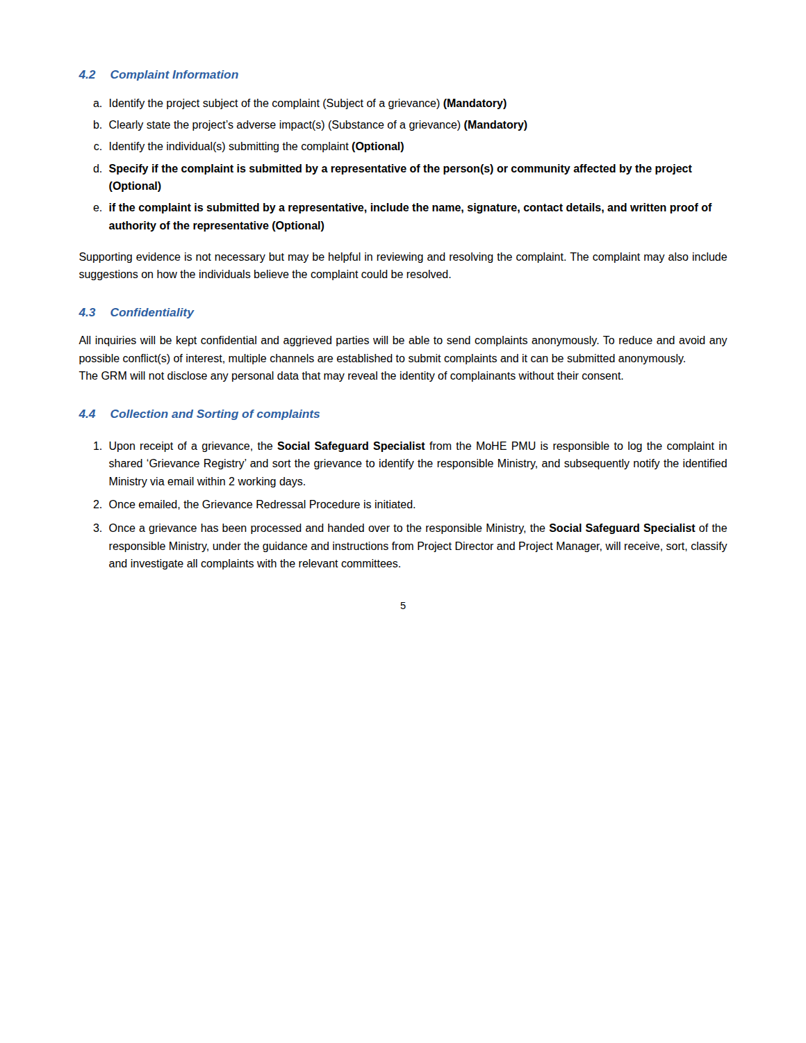4.2 Complaint Information
Identify the project subject of the complaint (Subject of a grievance) (Mandatory)
Clearly state the project’s adverse impact(s) (Substance of a grievance) (Mandatory)
Identify the individual(s) submitting the complaint (Optional)
Specify if the complaint is submitted by a representative of the person(s) or community affected by the project (Optional)
if the complaint is submitted by a representative, include the name, signature, contact details, and written proof of authority of the representative (Optional)
Supporting evidence is not necessary but may be helpful in reviewing and resolving the complaint. The complaint may also include suggestions on how the individuals believe the complaint could be resolved.
4.3 Confidentiality
All inquiries will be kept confidential and aggrieved parties will be able to send complaints anonymously. To reduce and avoid any possible conflict(s) of interest, multiple channels are established to submit complaints and it can be submitted anonymously.
The GRM will not disclose any personal data that may reveal the identity of complainants without their consent.
4.4 Collection and Sorting of complaints
Upon receipt of a grievance, the Social Safeguard Specialist from the MoHE PMU is responsible to log the complaint in shared ‘Grievance Registry’ and sort the grievance to identify the responsible Ministry, and subsequently notify the identified Ministry via email within 2 working days.
Once emailed, the Grievance Redressal Procedure is initiated.
Once a grievance has been processed and handed over to the responsible Ministry, the Social Safeguard Specialist of the responsible Ministry, under the guidance and instructions from Project Director and Project Manager, will receive, sort, classify and investigate all complaints with the relevant committees.
5